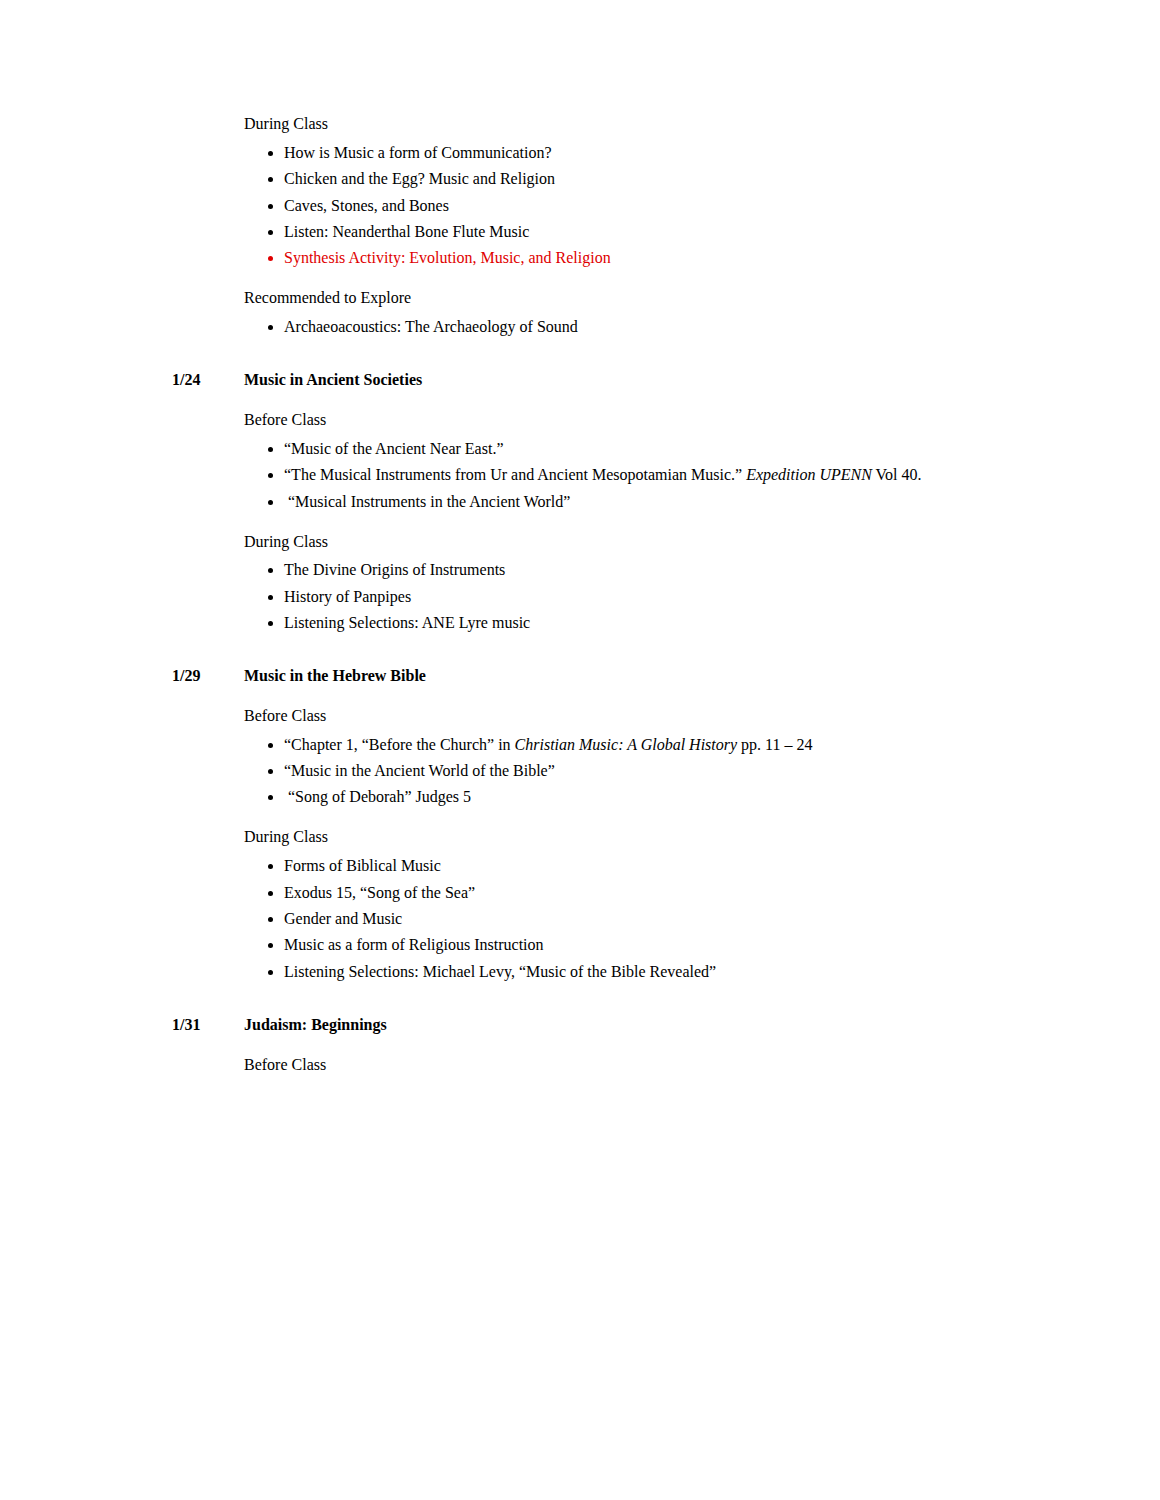During Class
How is Music a form of Communication?
Chicken and the Egg? Music and Religion
Caves, Stones, and Bones
Listen: Neanderthal Bone Flute Music
Synthesis Activity: Evolution, Music, and Religion
Recommended to Explore
Archaeoacoustics: The Archaeology of Sound
1/24 Music in Ancient Societies
Before Class
“Music of the Ancient Near East.”
“The Musical Instruments from Ur and Ancient Mesopotamian Music.” Expedition UPENN Vol 40.
“Musical Instruments in the Ancient World”
During Class
The Divine Origins of Instruments
History of Panpipes
Listening Selections: ANE Lyre music
1/29 Music in the Hebrew Bible
Before Class
“Chapter 1, “Before the Church” in Christian Music: A Global History pp. 11 – 24
“Music in the Ancient World of the Bible”
“Song of Deborah” Judges 5
During Class
Forms of Biblical Music
Exodus 15, “Song of the Sea”
Gender and Music
Music as a form of Religious Instruction
Listening Selections: Michael Levy, “Music of the Bible Revealed”
1/31 Judaism: Beginnings
Before Class